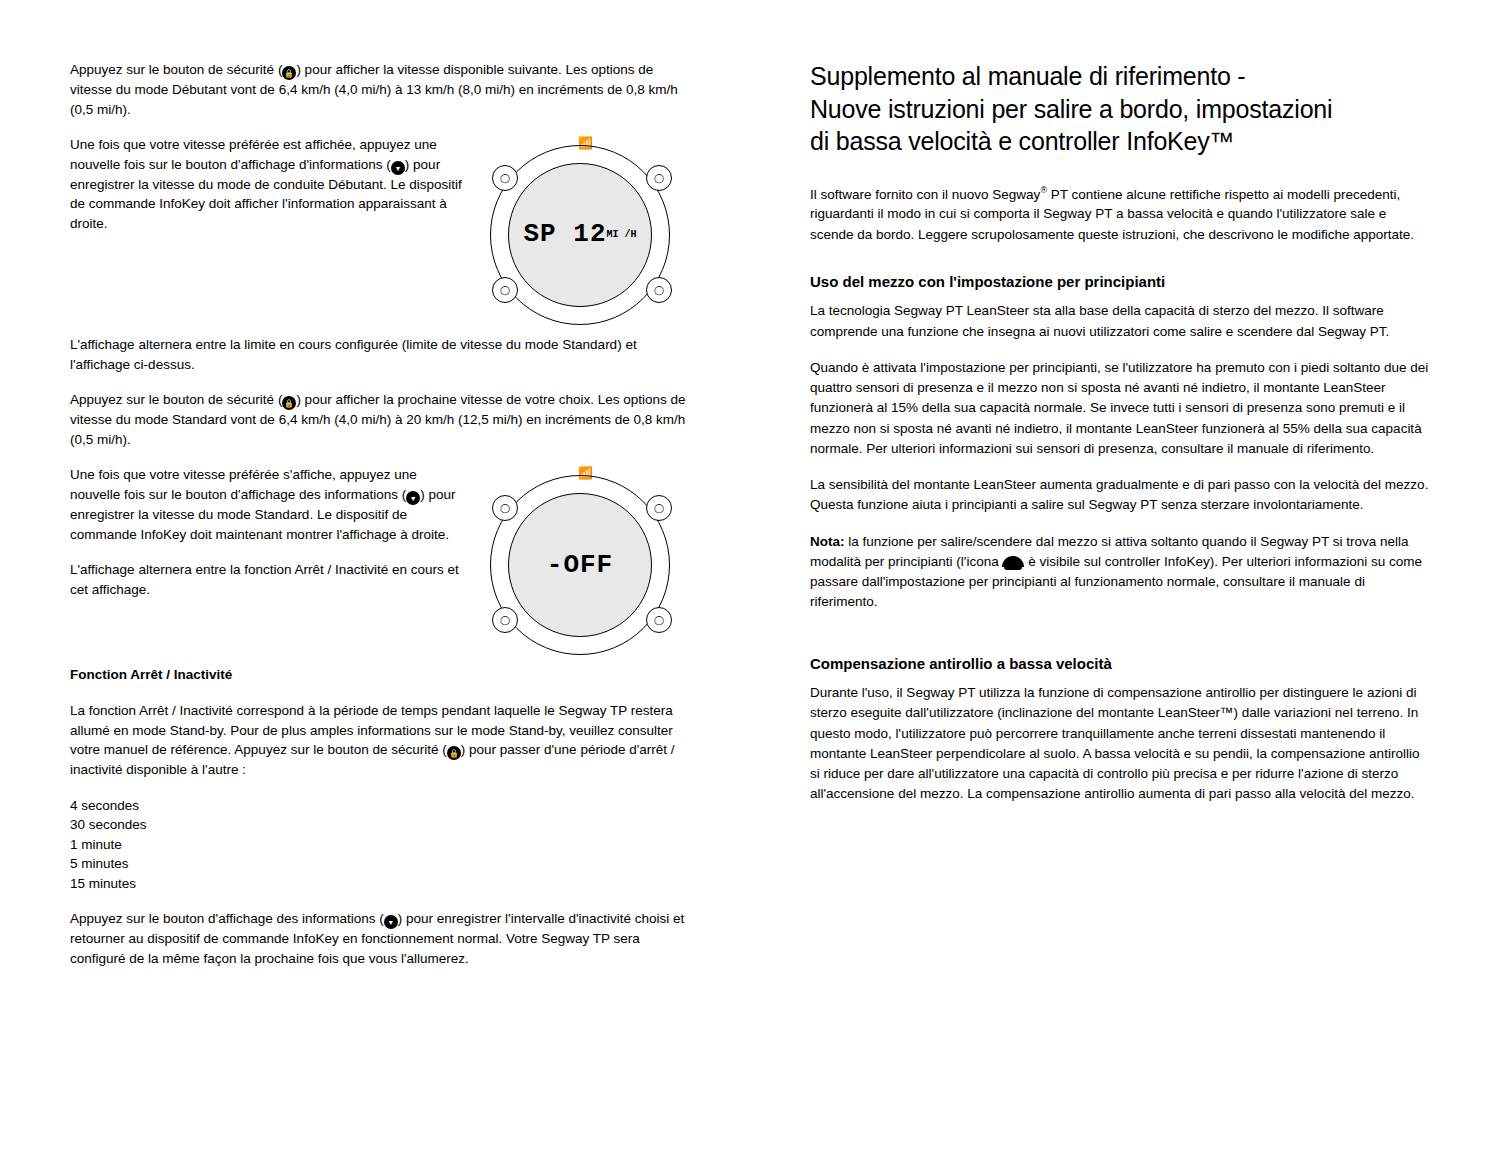Appuyez sur le bouton de sécurité ( ) pour afficher la vitesse disponible suivante. Les options de vitesse du mode Débutant vont de 6,4 km/h (4,0 mi/h) à 13 km/h (8,0 mi/h) en incréments de 0,8 km/h (0,5 mi/h).
📶
SP 12MI /H
◯
◯
◯
◯
Une fois que votre vitesse préférée est affichée, appuyez une nouvelle fois sur le bouton d'affichage d'informations ( ) pour enregistrer la vitesse du mode de conduite Débutant. Le dispositif de commande InfoKey doit afficher l'information apparaissant à droite.
L'affichage alternera entre la limite en cours configurée (limite de vitesse du mode Standard) et l'affichage ci-dessus.
Appuyez sur le bouton de sécurité ( ) pour afficher la prochaine vitesse de votre choix. Les options de vitesse du mode Standard vont de 6,4 km/h (4,0 mi/h) à 20 km/h (12,5 mi/h) en incréments de 0,8 km/h (0,5 mi/h).
📶
-OFF
◯
◯
◯
◯
Une fois que votre vitesse préférée s'affiche, appuyez une nouvelle fois sur le bouton d'affichage des informations ( ) pour enregistrer la vitesse du mode Standard. Le dispositif de commande InfoKey doit maintenant montrer l'affichage à droite.
L'affichage alternera entre la fonction Arrêt / Inactivité en cours et cet affichage.
Fonction Arrêt / Inactivité
La fonction Arrêt / Inactivité correspond à la période de temps pendant laquelle le Segway TP restera allumé en mode Stand-by. Pour de plus amples informations sur le mode Stand-by, veuillez consulter votre manuel de référence. Appuyez sur le bouton de sécurité ( ) pour passer d'une période d'arrêt / inactivité disponible à l'autre :
4 secondes
30 secondes
1 minute
5 minutes
15 minutes
Appuyez sur le bouton d'affichage des informations ( ) pour enregistrer l'intervalle d'inactivité choisi et retourner au dispositif de commande InfoKey en fonctionnement normal. Votre Segway TP sera configuré de la même façon la prochaine fois que vous l'allumerez.
Supplemento al manuale di riferimento -
Nuove istruzioni per salire a bordo, impostazioni
di bassa velocità e controller InfoKey™
Il software fornito con il nuovo Segway® PT contiene alcune rettifiche rispetto ai modelli precedenti, riguardanti il modo in cui si comporta il Segway PT a bassa velocità e quando l'utilizzatore sale e scende da bordo. Leggere scrupolosamente queste istruzioni, che descrivono le modifiche apportate.
Uso del mezzo con l'impostazione per principianti
La tecnologia Segway PT LeanSteer sta alla base della capacità di sterzo del mezzo. Il software comprende una funzione che insegna ai nuovi utilizzatori come salire e scendere dal Segway PT.
Quando è attivata l'impostazione per principianti, se l'utilizzatore ha premuto con i piedi soltanto due dei quattro sensori di presenza e il mezzo non si sposta né avanti né indietro, il montante LeanSteer funzionerà al 15% della sua capacità normale. Se invece tutti i sensori di presenza sono premuti e il mezzo non si sposta né avanti né indietro, il montante LeanSteer funzionerà al 55% della sua capacità normale. Per ulteriori informazioni sui sensori di presenza, consultare il manuale di riferimento.
La sensibilità del montante LeanSteer aumenta gradualmente e di pari passo con la velocità del mezzo. Questa funzione aiuta i principianti a salire sul Segway PT senza sterzare involontariamente.
Nota: la funzione per salire/scendere dal mezzo si attiva soltanto quando il Segway PT si trova nella modalità per principianti (l'icona è visibile sul controller InfoKey). Per ulteriori informazioni su come passare dall'impostazione per principianti al funzionamento normale, consultare il manuale di riferimento.
Compensazione antirollio a bassa velocità
Durante l'uso, il Segway PT utilizza la funzione di compensazione antirollio per distinguere le azioni di sterzo eseguite dall'utilizzatore (inclinazione del montante LeanSteer™) dalle variazioni nel terreno. In questo modo, l'utilizzatore può percorrere tranquillamente anche terreni dissestati mantenendo il montante LeanSteer perpendicolare al suolo. A bassa velocità e su pendii, la compensazione antirollio si riduce per dare all'utilizzatore una capacità di controllo più precisa e per ridurre l'azione di sterzo all'accensione del mezzo. La compensazione antirollio aumenta di pari passo alla velocità del mezzo.